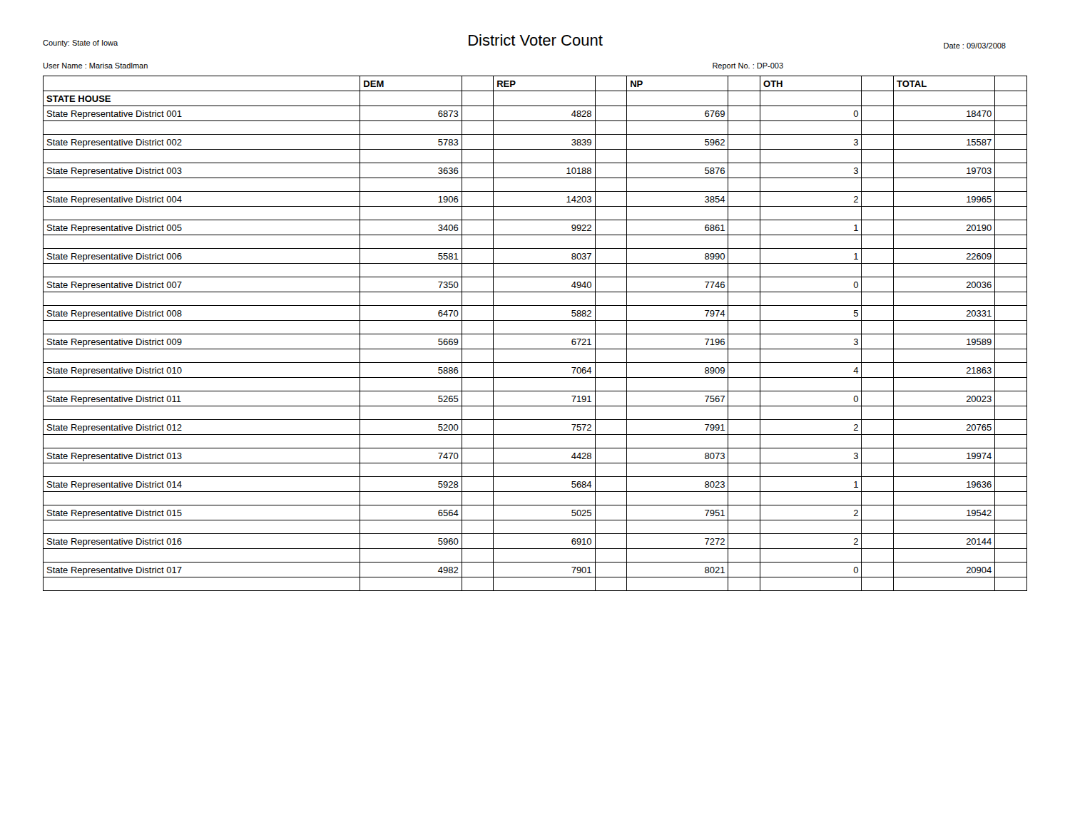County: State of Iowa
District Voter Count
Date : 09/03/2008
User Name : Marisa Stadlman
Report No. : DP-003
| | DEM | | REP | | NP | | OTH | | TOTAL | |
| STATE HOUSE | | | | | | | | | | |
| State Representative District 001 | 6873 | | 4828 | | 6769 | | 0 | | 18470 | |
| State Representative District 002 | 5783 | | 3839 | | 5962 | | 3 | | 15587 | |
| State Representative District 003 | 3636 | | 10188 | | 5876 | | 3 | | 19703 | |
| State Representative District 004 | 1906 | | 14203 | | 3854 | | 2 | | 19965 | |
| State Representative District 005 | 3406 | | 9922 | | 6861 | | 1 | | 20190 | |
| State Representative District 006 | 5581 | | 8037 | | 8990 | | 1 | | 22609 | |
| State Representative District 007 | 7350 | | 4940 | | 7746 | | 0 | | 20036 | |
| State Representative District 008 | 6470 | | 5882 | | 7974 | | 5 | | 20331 | |
| State Representative District 009 | 5669 | | 6721 | | 7196 | | 3 | | 19589 | |
| State Representative District 010 | 5886 | | 7064 | | 8909 | | 4 | | 21863 | |
| State Representative District 011 | 5265 | | 7191 | | 7567 | | 0 | | 20023 | |
| State Representative District 012 | 5200 | | 7572 | | 7991 | | 2 | | 20765 | |
| State Representative District 013 | 7470 | | 4428 | | 8073 | | 3 | | 19974 | |
| State Representative District 014 | 5928 | | 5684 | | 8023 | | 1 | | 19636 | |
| State Representative District 015 | 6564 | | 5025 | | 7951 | | 2 | | 19542 | |
| State Representative District 016 | 5960 | | 6910 | | 7272 | | 2 | | 20144 | |
| State Representative District 017 | 4982 | | 7901 | | 8021 | | 0 | | 20904 | |